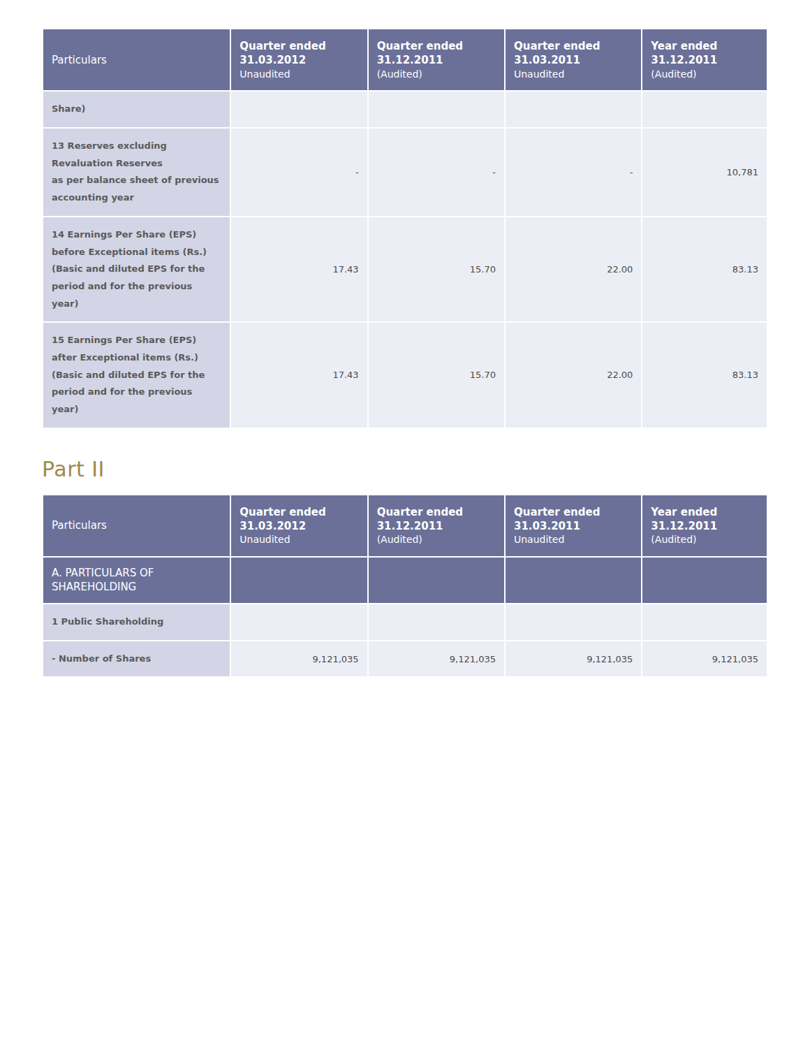| Particulars | Quarter ended 31.03.2012 Unaudited | Quarter ended 31.12.2011 (Audited) | Quarter ended 31.03.2011 Unaudited | Year ended 31.12.2011 (Audited) |
| --- | --- | --- | --- | --- |
| Share) | | | | |
| 13 Reserves excluding Revaluation Reserves as per balance sheet of previous accounting year | - | - | - | 10,781 |
| 14 Earnings Per Share (EPS) before Exceptional items (Rs.) (Basic and diluted EPS for the period and for the previous year) | 17.43 | 15.70 | 22.00 | 83.13 |
| 15 Earnings Per Share (EPS) after Exceptional items (Rs.) (Basic and diluted EPS for the period and for the previous year) | 17.43 | 15.70 | 22.00 | 83.13 |
Part II
| Particulars | Quarter ended 31.03.2012 Unaudited | Quarter ended 31.12.2011 (Audited) | Quarter ended 31.03.2011 Unaudited | Year ended 31.12.2011 (Audited) |
| --- | --- | --- | --- | --- |
| A. PARTICULARS OF SHAREHOLDING | | | | |
| 1 Public Shareholding | | | | |
| - Number of Shares | 9,121,035 | 9,121,035 | 9,121,035 | 9,121,035 |